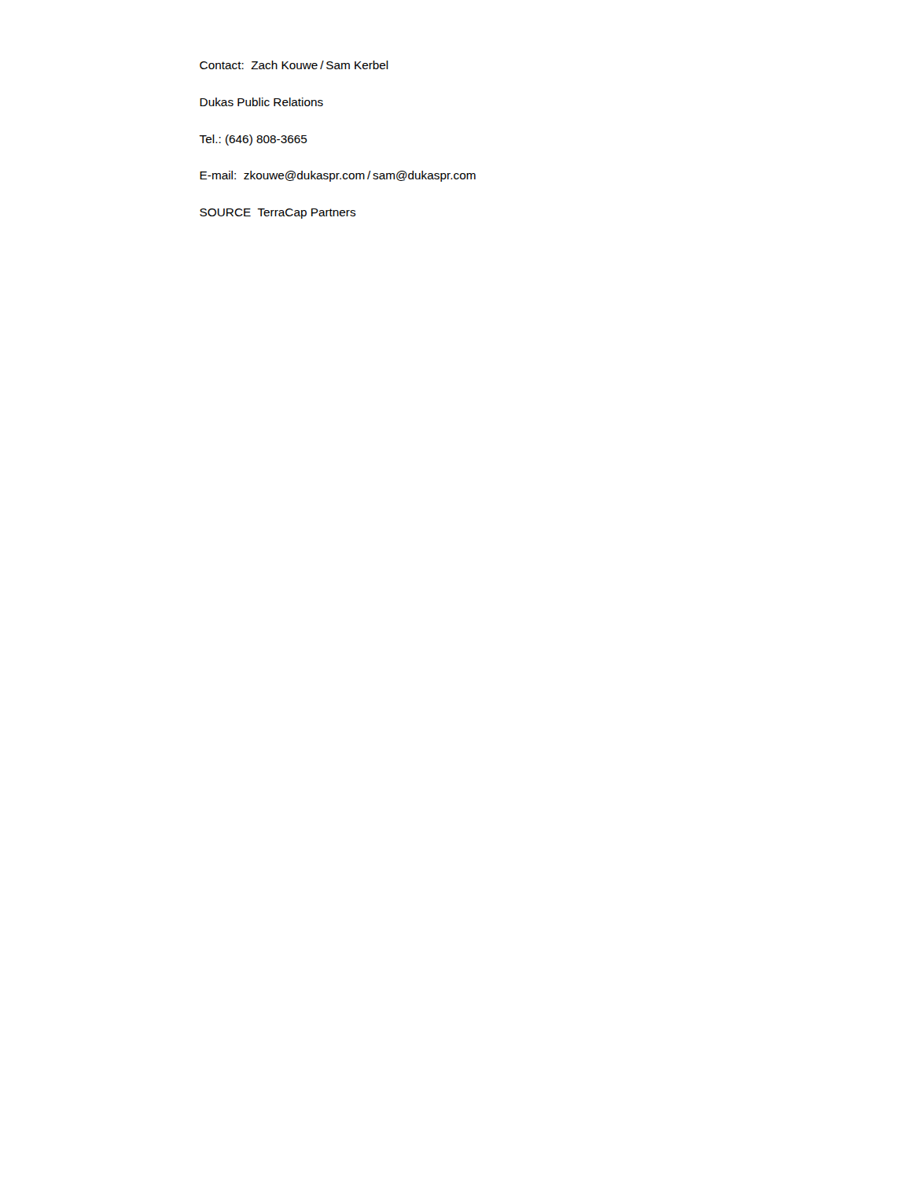Contact: Zach Kouwe/Sam Kerbel
Dukas Public Relations
Tel.: (646) 808-3665
E-mail: zkouwe@dukaspr.com/sam@dukaspr.com
SOURCE TerraCap Partners